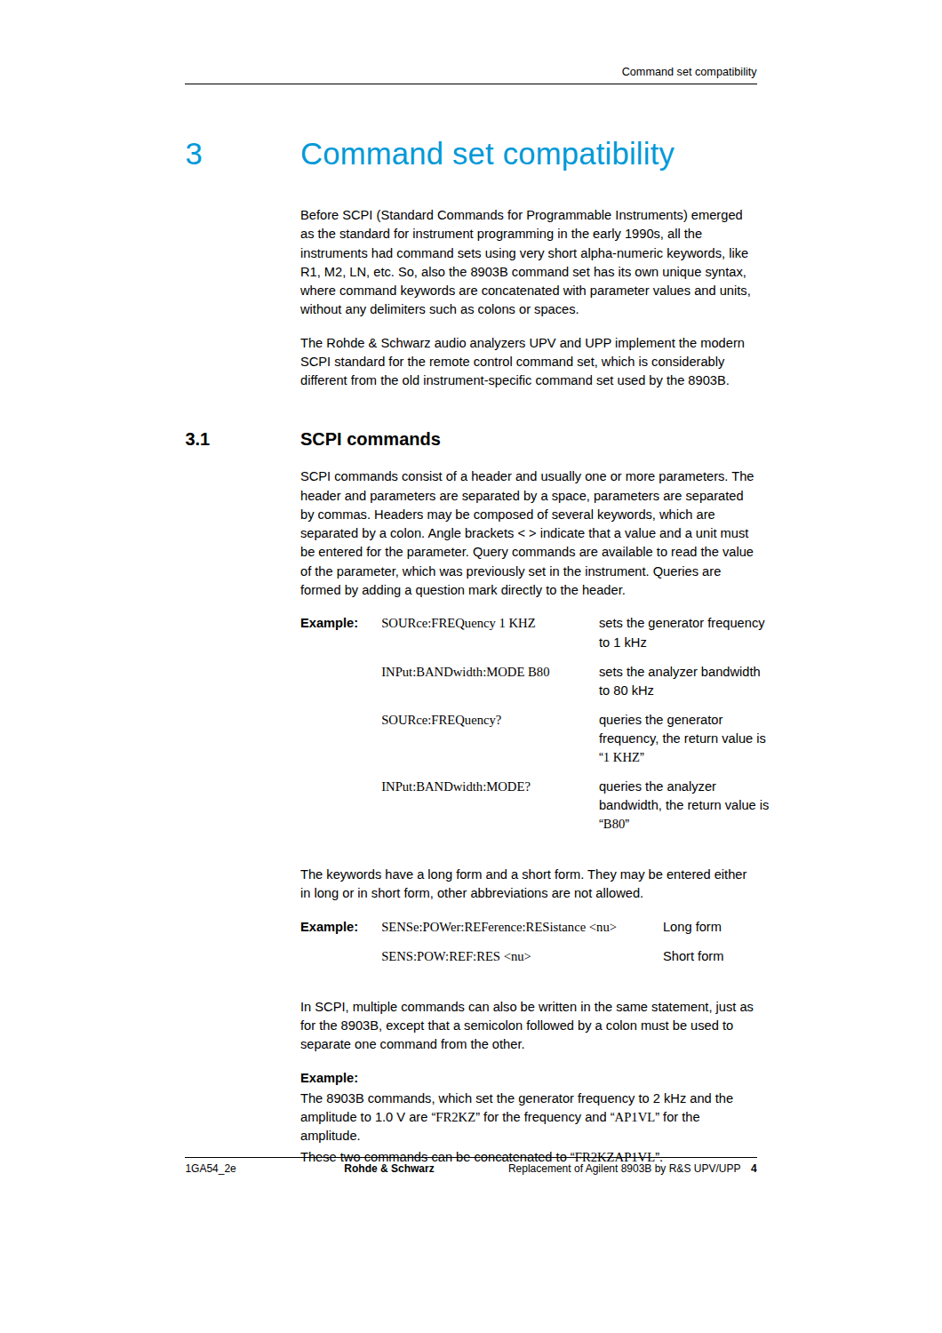Command set compatibility
3 Command set compatibility
Before SCPI (Standard Commands for Programmable Instruments) emerged as the standard for instrument programming in the early 1990s, all the instruments had command sets using very short alpha-numeric keywords, like R1, M2, LN, etc. So, also the 8903B command set has its own unique syntax, where command keywords are concatenated with parameter values and units, without any delimiters such as colons or spaces.
The Rohde & Schwarz audio analyzers UPV and UPP implement the modern SCPI standard for the remote control command set, which is considerably different from the old instrument-specific command set used by the 8903B.
3.1 SCPI commands
SCPI commands consist of a header and usually one or more parameters. The header and parameters are separated by a space, parameters are separated by commas. Headers may be composed of several keywords, which are separated by a colon. Angle brackets < > indicate that a value and a unit must be entered for the parameter. Query commands are available to read the value of the parameter, which was previously set in the instrument. Queries are formed by adding a question mark directly to the header.
| Example: | SOURce:FREQuency 1 KHZ | sets the generator frequency to 1 kHz |
| | INPut:BANDwidth:MODE B80 | sets the analyzer bandwidth to 80 kHz |
| | SOURce:FREQuency? | queries the generator frequency, the return value is “ 1 KHZ ” |
| | INPut:BANDwidth:MODE? | queries the analyzer bandwidth, the return value is “ B80 ” |
The keywords have a long form and a short form. They may be entered either in long or in short form, other abbreviations are not allowed.
| Example: | SENSe:POWer:REFerence:RESistance <nu> | Long form |
| | SENS:POW:REF:RES <nu> | Short form |
In SCPI, multiple commands can also be written in the same statement, just as for the 8903B, except that a semicolon followed by a colon must be used to separate one command from the other.
Example:
The 8903B commands, which set the generator frequency to 2 kHz and the amplitude to 1.0 V are “FR2KZ” for the frequency and “AP1VL” for the amplitude.
These two commands can be concatenated to “FR2KZAP1VL”.
1GA54_2e
Rohde & Schwarz
Replacement of Agilent 8903B by R&S UPV/UPP4